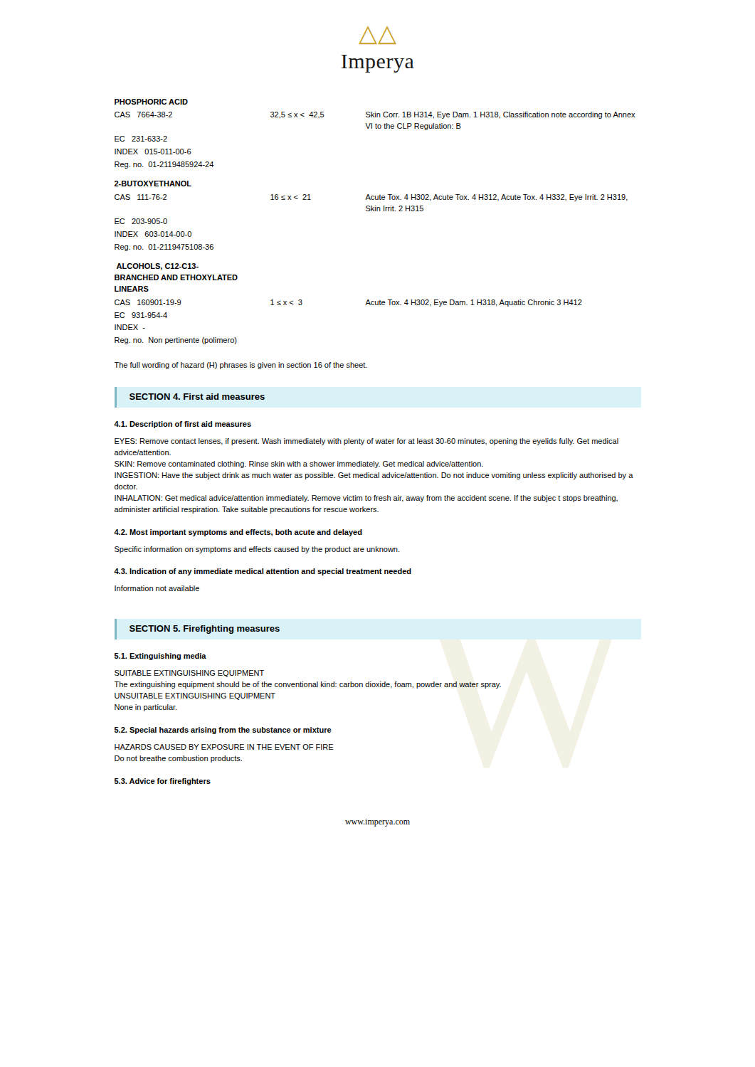W
△△
Imperya
PHOSPHORIC ACID
| CAS 7664-38-2 | 32,5 ≤ x < 42,5 | Skin Corr. 1B H314, Eye Dam. 1 H318, Classification note according to Annex VI to the CLP Regulation: B |
| EC 231-633-2 | | |
| INDEX 015-011-00-6 | | |
| Reg. no. 01-2119485924-24 | | |
2-BUTOXYETHANOL
| CAS 111-76-2 | 16 ≤ x < 21 | Acute Tox. 4 H302, Acute Tox. 4 H312, Acute Tox. 4 H332, Eye Irrit. 2 H319, Skin Irrit. 2 H315 |
| EC 203-905-0 | | |
| INDEX 603-014-00-0 | | |
| Reg. no. 01-2119475108-36 | | |
ALCOHOLS, C12-C13-
BRANCHED AND ETHOXYLATED
LINEARS
| CAS 160901-19-9 | 1 ≤ x < 3 | Acute Tox. 4 H302, Eye Dam. 1 H318, Aquatic Chronic 3 H412 |
| EC 931-954-4 | | |
| INDEX - | | |
| Reg. no. Non pertinente (polimero) | | |
The full wording of hazard (H) phrases is given in section 16 of the sheet.
SECTION 4. First aid measures
4.1. Description of first aid measures
EYES: Remove contact lenses, if present. Wash immediately with plenty of water for at least 30-60 minutes, opening the eyelids fully. Get medical advice/attention.
SKIN: Remove contaminated clothing. Rinse skin with a shower immediately. Get medical advice/attention.
INGESTION: Have the subject drink as much water as possible. Get medical advice/attention. Do not induce vomiting unless explicitly authorised by a doctor.
INHALATION: Get medical advice/attention immediately. Remove victim to fresh air, away from the accident scene. If the subjec t stops breathing, administer artificial respiration. Take suitable precautions for rescue workers.
4.2. Most important symptoms and effects, both acute and delayed
Specific information on symptoms and effects caused by the product are unknown.
4.3. Indication of any immediate medical attention and special treatment needed
Information not available
SECTION 5. Firefighting measures
5.1. Extinguishing media
SUITABLE EXTINGUISHING EQUIPMENT
The extinguishing equipment should be of the conventional kind: carbon dioxide, foam, powder and water spray.
UNSUITABLE EXTINGUISHING EQUIPMENT
None in particular.
5.2. Special hazards arising from the substance or mixture
HAZARDS CAUSED BY EXPOSURE IN THE EVENT OF FIRE
Do not breathe combustion products.
5.3. Advice for firefighters
www.imperya.com